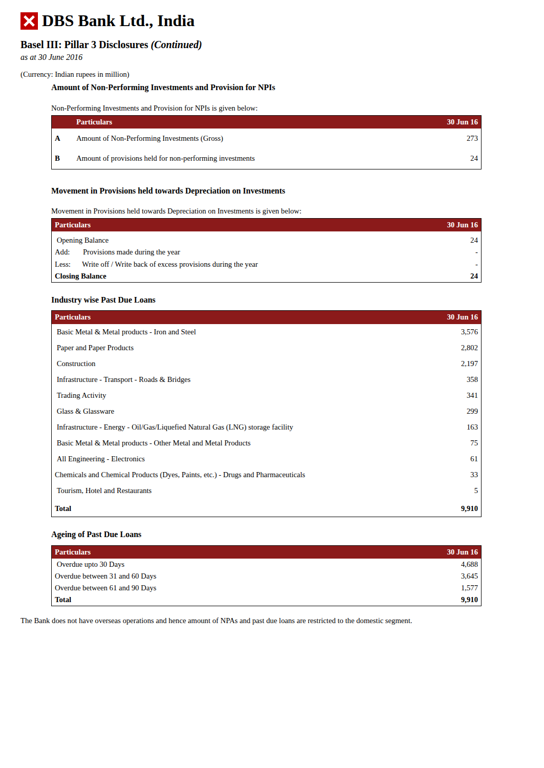DBS Bank Ltd., India
Basel III: Pillar 3 Disclosures (Continued)
as at 30 June 2016
(Currency: Indian rupees in million)
Amount of Non-Performing Investments and Provision for NPIs
Non-Performing Investments and Provision for NPIs is given below:
| | Particulars | 30 Jun 16 |
| --- | --- | --- |
| A | Amount of Non-Performing Investments (Gross) | 273 |
| B | Amount of provisions held for non-performing investments | 24 |
Movement in Provisions held towards Depreciation on Investments
Movement in Provisions held towards Depreciation on Investments is given below:
| Particulars | 30 Jun 16 |
| --- | --- |
| Opening Balance | 24 |
| Add: Provisions made during the year | - |
| Less: Write off / Write back of excess provisions during the year | - |
| Closing Balance | 24 |
Industry wise Past Due Loans
| Particulars | 30 Jun 16 |
| --- | --- |
| Basic Metal & Metal products - Iron and Steel | 3,576 |
| Paper and Paper Products | 2,802 |
| Construction | 2,197 |
| Infrastructure - Transport - Roads & Bridges | 358 |
| Trading Activity | 341 |
| Glass & Glassware | 299 |
| Infrastructure - Energy - Oil/Gas/Liquefied Natural Gas (LNG) storage facility | 163 |
| Basic Metal & Metal products - Other Metal and Metal Products | 75 |
| All Engineering - Electronics | 61 |
| Chemicals and Chemical Products (Dyes, Paints, etc.) - Drugs and Pharmaceuticals | 33 |
| Tourism, Hotel and Restaurants | 5 |
| Total | 9,910 |
Ageing of Past Due Loans
| Particulars | 30 Jun 16 |
| --- | --- |
| Overdue upto 30 Days | 4,688 |
| Overdue between 31 and 60 Days | 3,645 |
| Overdue between 61 and 90 Days | 1,577 |
| Total | 9,910 |
The Bank does not have overseas operations and hence amount of NPAs and past due loans are restricted to the domestic segment.